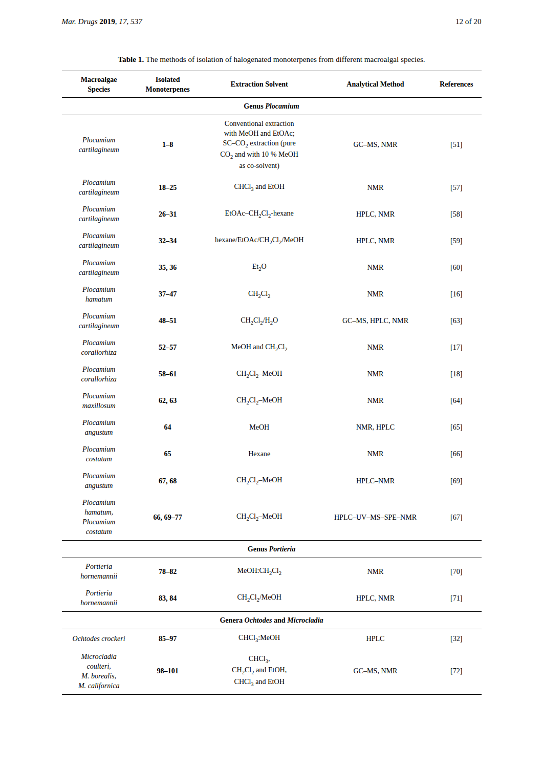Mar. Drugs 2019, 17, 537
12 of 20
Table 1. The methods of isolation of halogenated monoterpenes from different macroalgal species.
| Macroalgae Species | Isolated Monoterpenes | Extraction Solvent | Analytical Method | References |
| --- | --- | --- | --- | --- |
| Genus Plocamium |
| Plocamium cartilagineum | 1–8 | Conventional extraction with MeOH and EtOAc; SC–CO 2 extraction (pure CO 2 and with 10 % MeOH as co-solvent) | GC–MS, NMR | [ 51 ] |
| Plocamium cartilagineum | 18–25 | CHCl 3 and EtOH | NMR | [ 57 ] |
| Plocamium cartilagineum | 26–31 | EtOAc–CH 2 Cl 2 -hexane | HPLC, NMR | [ 58 ] |
| Plocamium cartilagineum | 32–34 | hexane/EtOAc/CH 2 Cl 2 /MeOH | HPLC, NMR | [ 59 ] |
| Plocamium cartilagineum | 35, 36 | Et 2 O | NMR | [ 60 ] |
| Plocamium hamatum | 37–47 | CH 2 Cl 2 | NMR | [ 16 ] |
| Plocamium cartilagineum | 48–51 | CH 2 Cl 2 /H 2 O | GC–MS, HPLC, NMR | [ 63 ] |
| Plocamium corallorhiza | 52–57 | MeOH and CH 2 Cl 2 | NMR | [ 17 ] |
| Plocamium corallorhiza | 58–61 | CH 2 Cl 2 –MeOH | NMR | [ 18 ] |
| Plocamium maxillosum | 62, 63 | CH 2 Cl 2 –MeOH | NMR | [ 64 ] |
| Plocamium angustum | 64 | MeOH | NMR, HPLC | [ 65 ] |
| Plocamium costatum | 65 | Hexane | NMR | [ 66 ] |
| Plocamium angustum | 67, 68 | CH 2 Cl 2 –MeOH | HPLC–NMR | [ 69 ] |
| Plocamium hamatum, Plocamium costatum | 66, 69–77 | CH 2 Cl 2 –MeOH | HPLC–UV–MS–SPE–NMR | [ 67 ] |
| Genus Portieria |
| Portieria hornemannii | 78–82 | MeOH:CH 2 Cl 2 | NMR | [ 70 ] |
| Portieria hornemannii | 83, 84 | CH 2 Cl 2 /MeOH | HPLC, NMR | [ 71 ] |
| Genera Ochtodes and Microcladia |
| Ochtodes crockeri | 85–97 | CHCl 3 :MeOH | HPLC | [ 32 ] |
| Microcladia coulteri, M. borealis, M. californica | 98–101 | CHCl 3 , CH 2 Cl 2 and EtOH, CHCl 3 and EtOH | GC–MS, NMR | [ 72 ] |